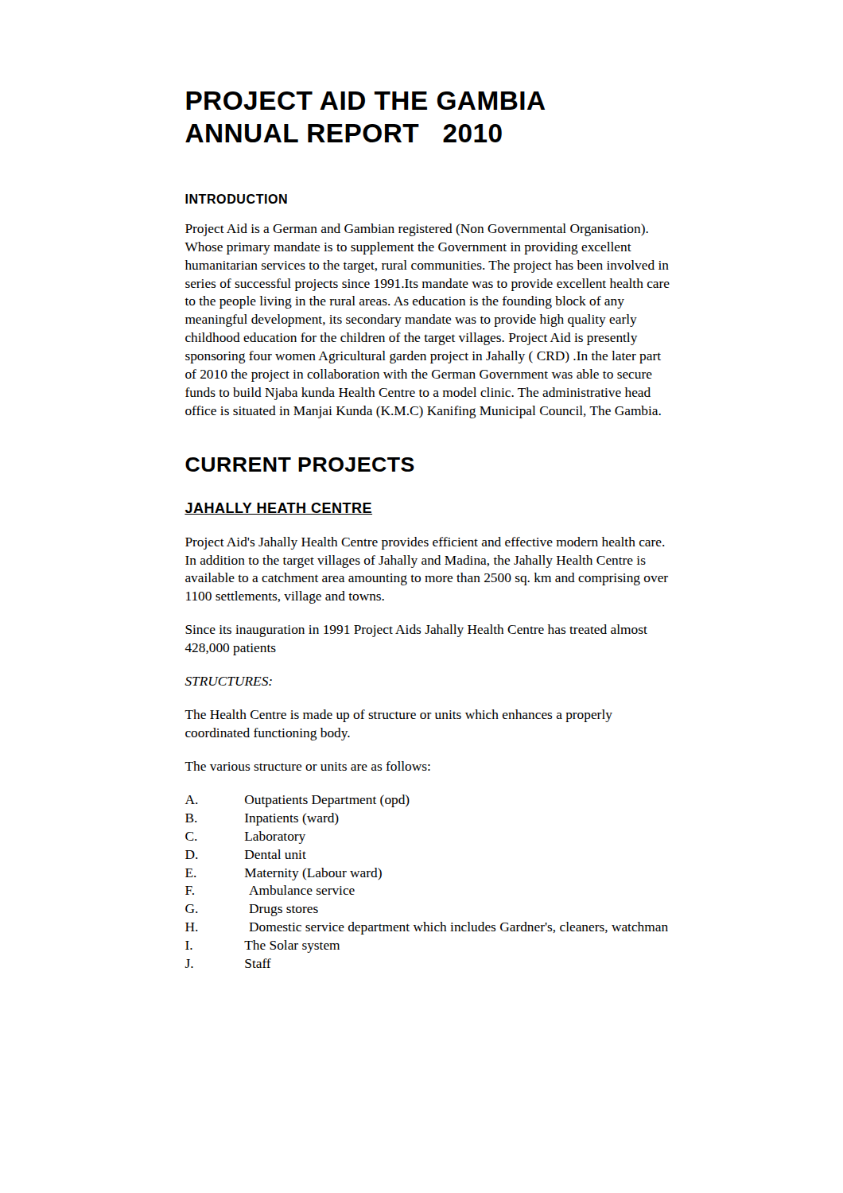PROJECT AID THE GAMBIA
ANNUAL REPORT 2010
INTRODUCTION
Project Aid is a German and Gambian registered (Non Governmental Organisation). Whose primary mandate is to supplement the Government in providing excellent humanitarian services to the target, rural communities. The project has been involved in series of successful projects since 1991.Its mandate was to provide excellent health care to the people living in the rural areas. As education is the founding block of any meaningful development, its secondary mandate was to provide high quality early childhood education for the children of the target villages. Project Aid is presently sponsoring four women Agricultural garden project in Jahally ( CRD) .In the later part of 2010 the project in collaboration with the German Government was able to secure funds to build Njaba kunda Health Centre to a model clinic. The administrative head office is situated in Manjai Kunda (K.M.C) Kanifing Municipal Council, The Gambia.
CURRENT PROJECTS
JAHALLY HEATH CENTRE
Project Aid's Jahally Health Centre provides efficient and effective modern health care. In addition to the target villages of Jahally and Madina, the Jahally Health Centre is available to a catchment area amounting to more than 2500 sq. km and comprising over 1100 settlements, village and towns.
Since its inauguration in 1991 Project Aids Jahally Health Centre has treated almost 428,000 patients
STRUCTURES:
The Health Centre is made up of structure or units which enhances a properly coordinated functioning body.
The various structure or units are as follows:
| A. | Outpatients Department (opd) |
| B. | Inpatients (ward) |
| C. | Laboratory |
| D. | Dental unit |
| E. | Maternity (Labour ward) |
| F. | Ambulance service |
| G. | Drugs stores |
| H. | Domestic service department which includes Gardner's, cleaners, watchman |
| I. | The Solar system |
| J. | Staff |